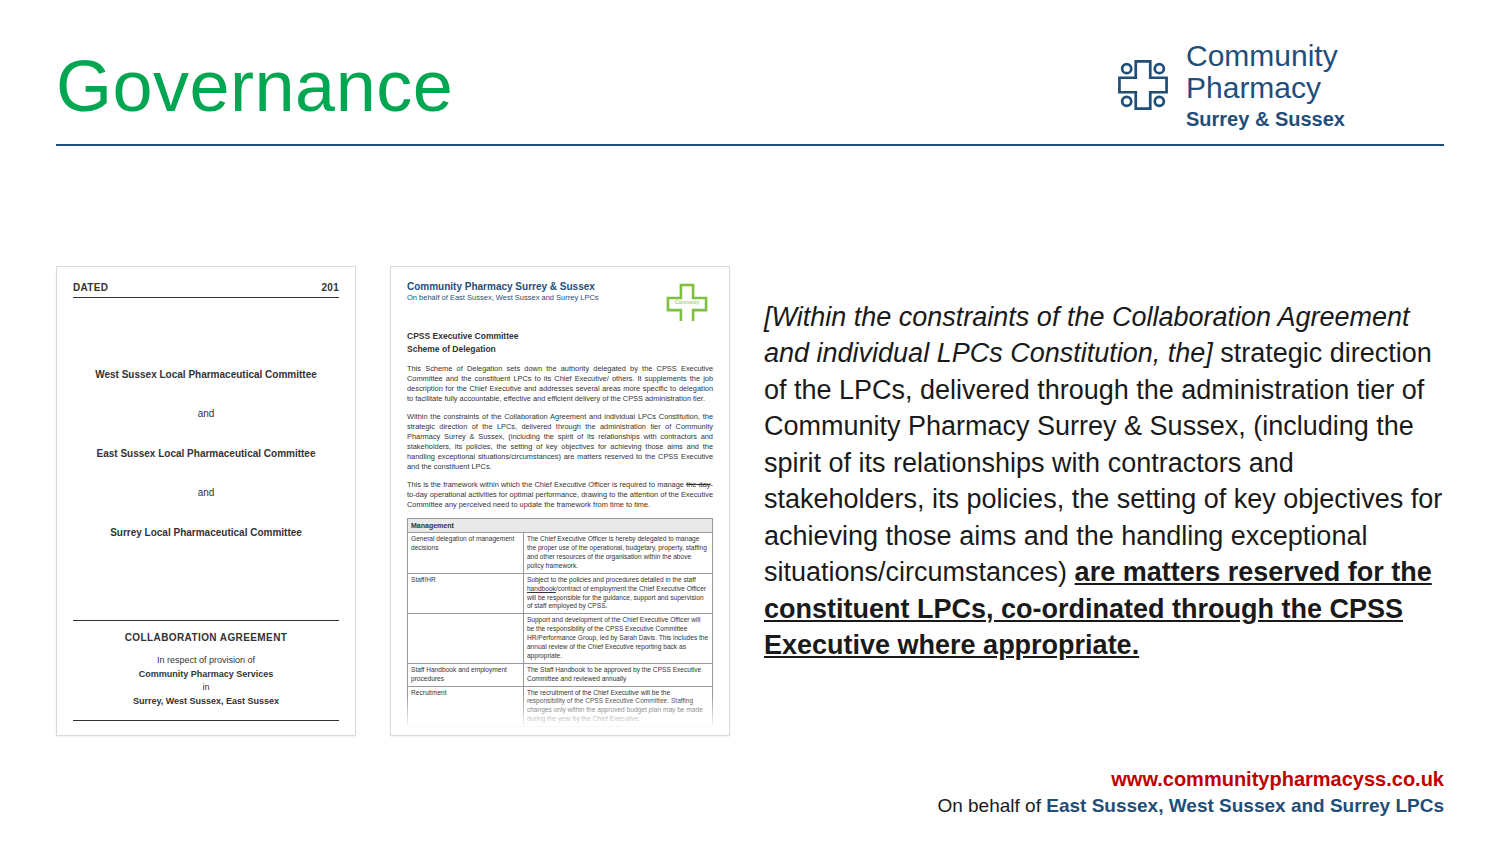Governance
Community
Pharmacy
Surrey & Sussex
DATED 201
West Sussex Local Pharmaceutical Committee
and
East Sussex Local Pharmaceutical Committee
and
Surrey Local Pharmaceutical Committee
COLLABORATION AGREEMENT
In respect of provision of
Community Pharmacy Services
in
Surrey, West Sussex, East Sussex
Community Pharmacy Surrey & Sussex On behalf of East Sussex, West Sussex and Surrey LPCs
Community
CPSS Executive Committee
Scheme of Delegation
This Scheme of Delegation sets down the authority delegated by the CPSS Executive Committee and the constituent LPCs to its Chief Executive/ others. It supplements the job description for the Chief Executive and addresses several areas more specific to delegation to facilitate fully accountable, effective and efficient delivery of the CPSS administration tier.
Within the constraints of the Collaboration Agreement and individual LPCs Constitution, the strategic direction of the LPCs, delivered through the administration tier of Community Pharmacy Surrey & Sussex, (including the spirit of its relationships with contractors and stakeholders, its policies, the setting of key objectives for achieving those aims and the handling exceptional situations/circumstances) are matters reserved to the CPSS Executive and the constituent LPCs.
This is the framework within which the Chief Executive Officer is required to manage the day-to-day operational activities for optimal performance, drawing to the attention of the Executive Committee any perceived need to update the framework from time to time.
Management
| General delegation of management decisions | The Chief Executive Officer is hereby delegated to manage the proper use of the operational, budgetary, property, staffing and other resources of the organisation within the above policy framework. |
| Staff/HR | Subject to the policies and procedures detailed in the staff handbook /contract of employment the Chief Executive Officer will be responsible for the guidance, support and supervision of staff employed by CPSS. |
| | Support and development of the Chief Executive Officer will be the responsibility of the CPSS Executive Committee HR/Performance Group, led by Sarah Davis. This includes the annual review of the Chief Executive reporting back as appropriate. |
| Staff Handbook and employment procedures | The Staff Handbook to be approved by the CPSS Executive Committee and reviewed annually |
| Recruitment | The recruitment of the Chief Executive will be the responsibility of the CPSS Executive Committee. Staffing changes only within the approved budget plan may be made during the year by the Chief Executive. |
Operational Procedures
| Specific operational rules governing the purchasing ? | Where possible, obtain 3 quotations from separate suppliers who can meet the requirements. |
| Authority to approve and sign contracts that CPSS enters | CPSS Executive Committee – devolved to the Chief Executive Officer and the signature of at least one Chair from the three LPCs, or his/her nominated deputy. |
[Within the constraints of the Collaboration Agreement and individual LPCs Constitution, the] strategic direction of the LPCs, delivered through the administration tier of Community Pharmacy Surrey & Sussex, (including the spirit of its relationships with contractors and stakeholders, its policies, the setting of key objectives for achieving those aims and the handling exceptional situations/circumstances) are matters reserved for the constituent LPCs, co-ordinated through the CPSS Executive where appropriate.
www.communitypharmacyss.co.uk
On behalf of East Sussex, West Sussex and Surrey LPCs